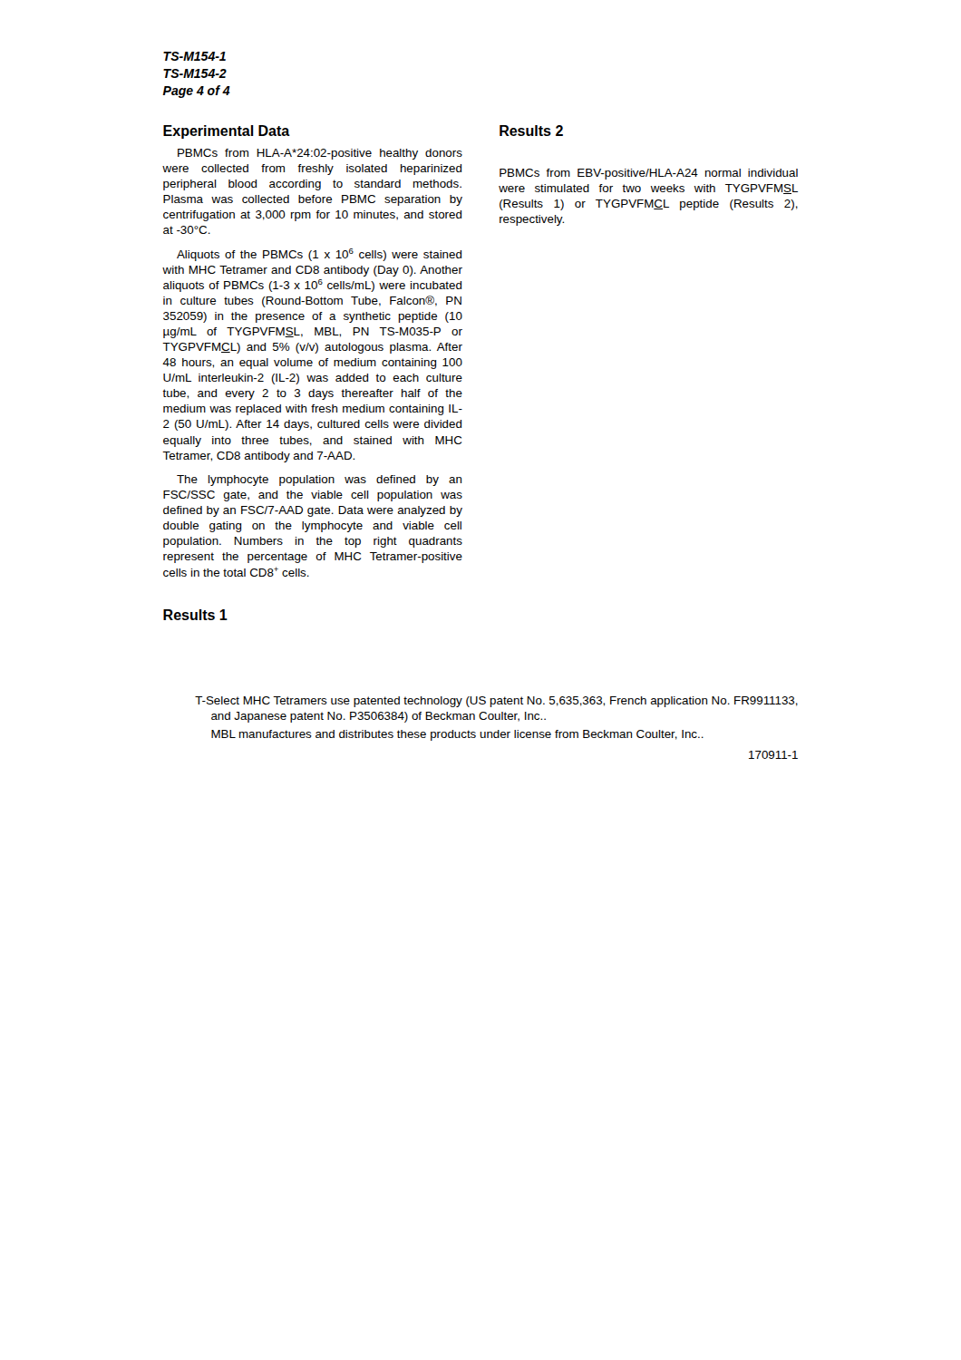TS-M154-1
TS-M154-2
Page 4 of 4
Experimental Data
PBMCs from HLA-A*24:02-positive healthy donors were collected from freshly isolated heparinized peripheral blood according to standard methods. Plasma was collected before PBMC separation by centrifugation at 3,000 rpm for 10 minutes, and stored at -30°C.
Aliquots of the PBMCs (1 x 106 cells) were stained with MHC Tetramer and CD8 antibody (Day 0). Another aliquots of PBMCs (1-3 x 106 cells/mL) were incubated in culture tubes (Round-Bottom Tube, Falcon®, PN 352059) in the presence of a synthetic peptide (10 µg/mL of TYGPVFMSL, MBL, PN TS-M035-P or TYGPVFMCL) and 5% (v/v) autologous plasma. After 48 hours, an equal volume of medium containing 100 U/mL interleukin-2 (IL-2) was added to each culture tube, and every 2 to 3 days thereafter half of the medium was replaced with fresh medium containing IL-2 (50 U/mL). After 14 days, cultured cells were divided equally into three tubes, and stained with MHC Tetramer, CD8 antibody and 7-AAD.
The lymphocyte population was defined by an FSC/SSC gate, and the viable cell population was defined by an FSC/7-AAD gate. Data were analyzed by double gating on the lymphocyte and viable cell population. Numbers in the top right quadrants represent the percentage of MHC Tetramer-positive cells in the total CD8+ cells.
Results 1
Results 2
PBMCs from EBV-positive/HLA-A24 normal individual were stimulated for two weeks with TYGPVFMSL (Results 1) or TYGPVFMCL peptide (Results 2), respectively.
T-Select MHC Tetramers use patented technology (US patent No. 5,635,363, French application No. FR9911133, and Japanese patent No. P3506384) of Beckman Coulter, Inc..
MBL manufactures and distributes these products under license from Beckman Coulter, Inc..
170911-1